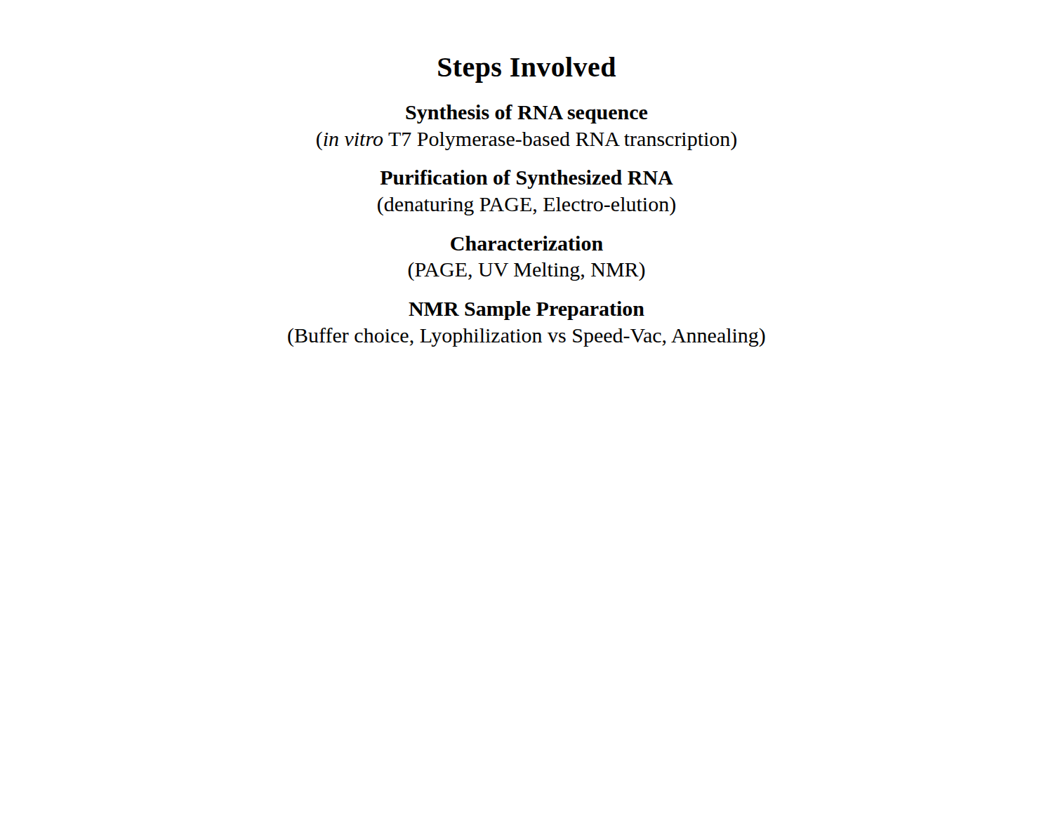Steps Involved
Synthesis of RNA sequence
(in vitro T7 Polymerase-based RNA transcription)
Purification of Synthesized RNA
(denaturing PAGE, Electro-elution)
Characterization
(PAGE, UV Melting, NMR)
NMR Sample Preparation
(Buffer choice, Lyophilization vs Speed-Vac, Annealing)